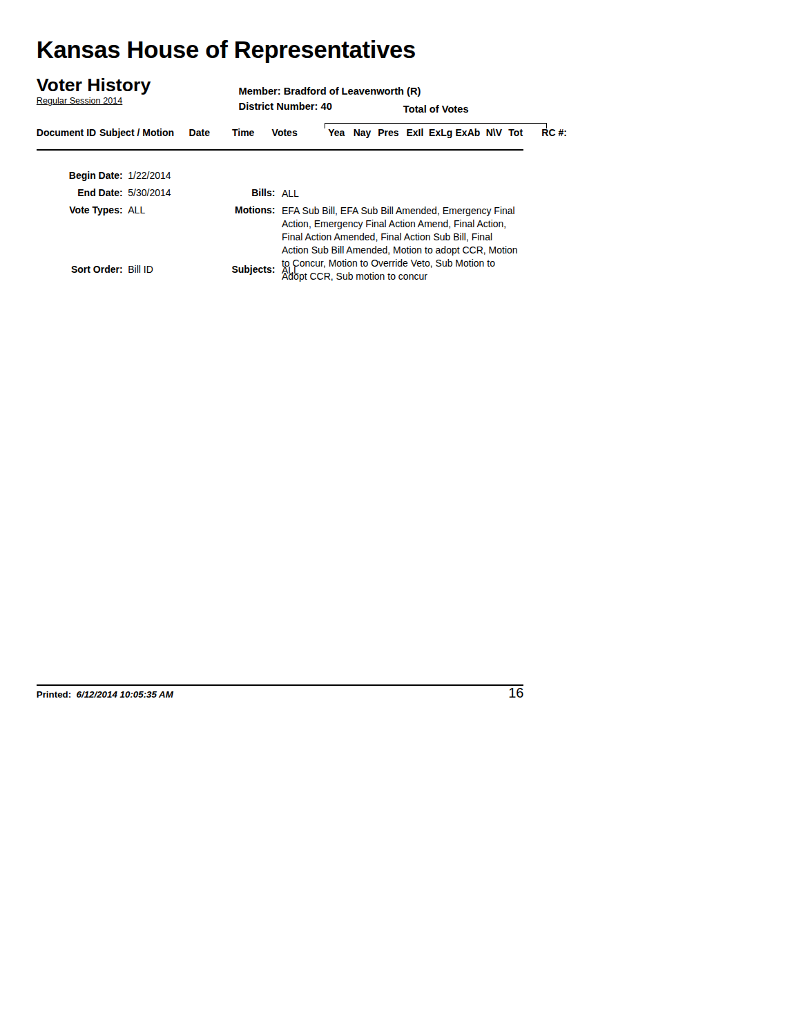Kansas House of Representatives
Voter History
Regular Session 2014
Member: Bradford of Leavenworth (R)
District Number: 40
Total of Votes
Document ID Subject / Motion Date Time Votes Yea Nay Pres ExIl ExLg ExAb N\V Tot RC #:
Begin Date: 1/22/2014
End Date: 5/30/2014 Bills: ALL
Vote Types: ALL Motions: EFA Sub Bill, EFA Sub Bill Amended, Emergency Final Action, Emergency Final Action Amend, Final Action, Final Action Amended, Final Action Sub Bill, Final Action Sub Bill Amended, Motion to adopt CCR, Motion to Concur, Motion to Override Veto, Sub Motion to Adopt CCR, Sub motion to concur
Sort Order: Bill ID Subjects: ALL
Printed: 6/12/2014 10:05:35 AM
16